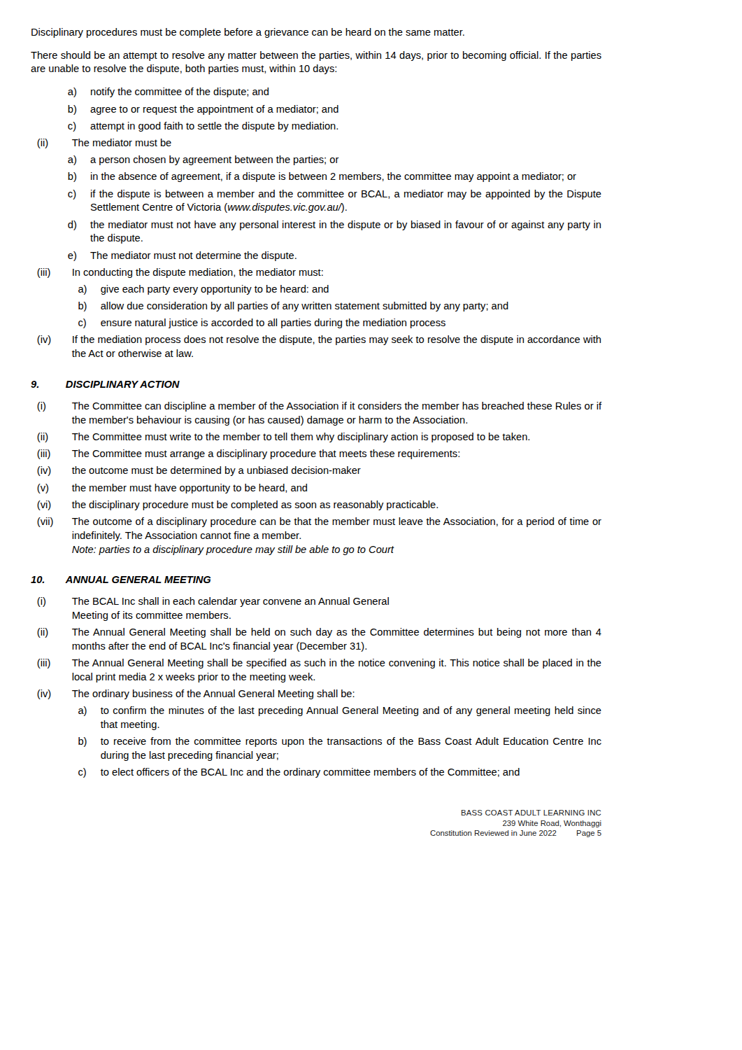Disciplinary procedures must be complete before a grievance can be heard on the same matter.
There should be an attempt to resolve any matter between the parties, within 14 days, prior to becoming official. If the parties are unable to resolve the dispute, both parties must, within 10 days:
a)
notify the committee of the dispute; and
b)
agree to or request the appointment of a mediator; and
c)
attempt in good faith to settle the dispute by mediation.
(ii)
The mediator must be
a)
a person chosen by agreement between the parties; or
b)
in the absence of agreement, if a dispute is between 2 members, the committee may appoint a mediator; or
c)
if the dispute is between a member and the committee or BCAL, a mediator may be appointed by the Dispute Settlement Centre of Victoria (www.disputes.vic.gov.au/).
d)
the mediator must not have any personal interest in the dispute or by biased in favour of or against any party in the dispute.
e)
The mediator must not determine the dispute.
(iii)
In conducting the dispute mediation, the mediator must:
a)
give each party every opportunity to be heard: and
b)
allow due consideration by all parties of any written statement submitted by any party; and
c)
ensure natural justice is accorded to all parties during the mediation process
(iv)
If the mediation process does not resolve the dispute, the parties may seek to resolve the dispute in accordance with the Act or otherwise at law.
9. DISCIPLINARY ACTION
(i)
The Committee can discipline a member of the Association if it considers the member has breached these Rules or if the member's behaviour is causing (or has caused) damage or harm to the Association.
(ii)
The Committee must write to the member to tell them why disciplinary action is proposed to be taken.
(iii)
The Committee must arrange a disciplinary procedure that meets these requirements:
(iv)
the outcome must be determined by a unbiased decision-maker
(v)
the member must have opportunity to be heard, and
(vi)
the disciplinary procedure must be completed as soon as reasonably practicable.
(vii)
The outcome of a disciplinary procedure can be that the member must leave the Association, for a period of time or indefinitely. The Association cannot fine a member.
Note: parties to a disciplinary procedure may still be able to go to Court
10. ANNUAL GENERAL MEETING
(i)
The BCAL Inc shall in each calendar year convene an Annual General
Meeting of its committee members.
(ii)
The Annual General Meeting shall be held on such day as the Committee determines but being not more than 4 months after the end of BCAL Inc's financial year (December 31).
(iii)
The Annual General Meeting shall be specified as such in the notice convening it. This notice shall be placed in the local print media 2 x weeks prior to the meeting week.
(iv)
The ordinary business of the Annual General Meeting shall be:
a)
to confirm the minutes of the last preceding Annual General Meeting and of any general meeting held since that meeting.
b)
to receive from the committee reports upon the transactions of the Bass Coast Adult Education Centre Inc during the last preceding financial year;
c)
to elect officers of the BCAL Inc and the ordinary committee members of the Committee; and
BASS COAST ADULT LEARNING INC
239 White Road, Wonthaggi
Constitution Reviewed in June 2022Page 5